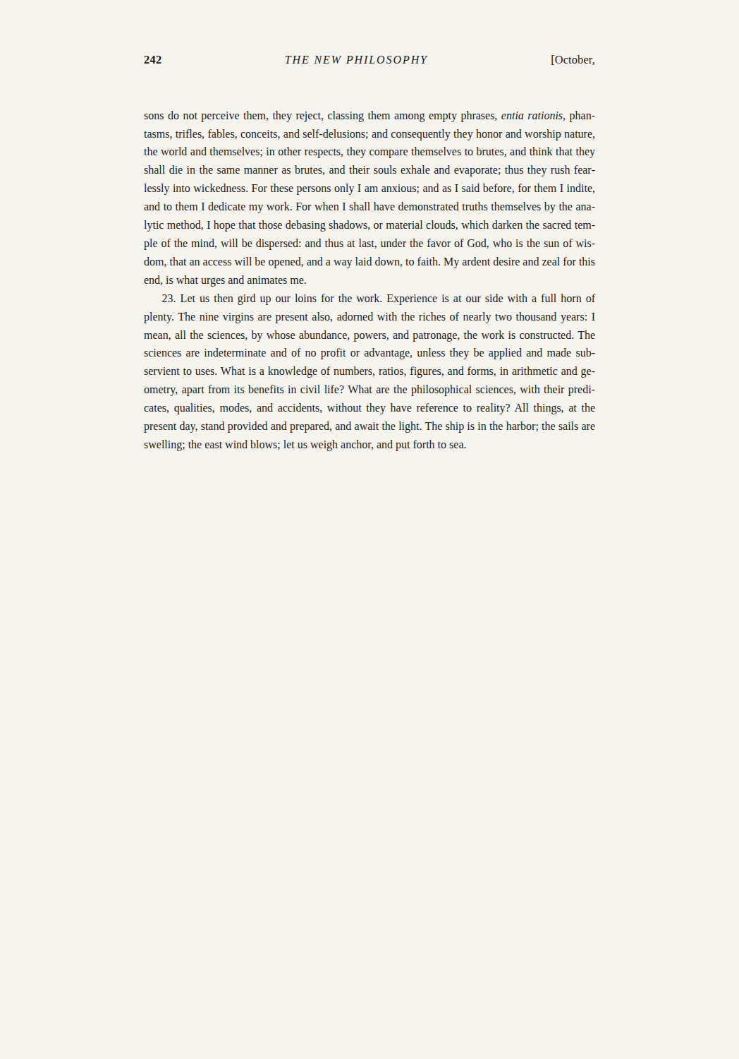242 The New Philosophy [October,
sons do not perceive them, they reject, classing them among empty phrases, entia rationis, phantasms, trifles, fables, conceits, and self-delusions; and consequently they honor and worship nature, the world and themselves; in other respects, they compare themselves to brutes, and think that they shall die in the same manner as brutes, and their souls exhale and evaporate; thus they rush fearlessly into wickedness. For these persons only I am anxious; and as I said before, for them I indite, and to them I dedicate my work. For when I shall have demonstrated truths themselves by the analytic method, I hope that those debasing shadows, or material clouds, which darken the sacred temple of the mind, will be dispersed: and thus at last, under the favor of God, who is the sun of wisdom, that an access will be opened, and a way laid down, to faith. My ardent desire and zeal for this end, is what urges and animates me.
23. Let us then gird up our loins for the work. Experience is at our side with a full horn of plenty. The nine virgins are present also, adorned with the riches of nearly two thousand years: I mean, all the sciences, by whose abundance, powers, and patronage, the work is constructed. The sciences are indeterminate and of no profit or advantage, unless they be applied and made subservient to uses. What is a knowledge of numbers, ratios, figures, and forms, in arithmetic and geometry, apart from its benefits in civil life? What are the philosophical sciences, with their predicates, qualities, modes, and accidents, without they have reference to reality? All things, at the present day, stand provided and prepared, and await the light. The ship is in the harbor; the sails are swelling; the east wind blows; let us weigh anchor, and put forth to sea.